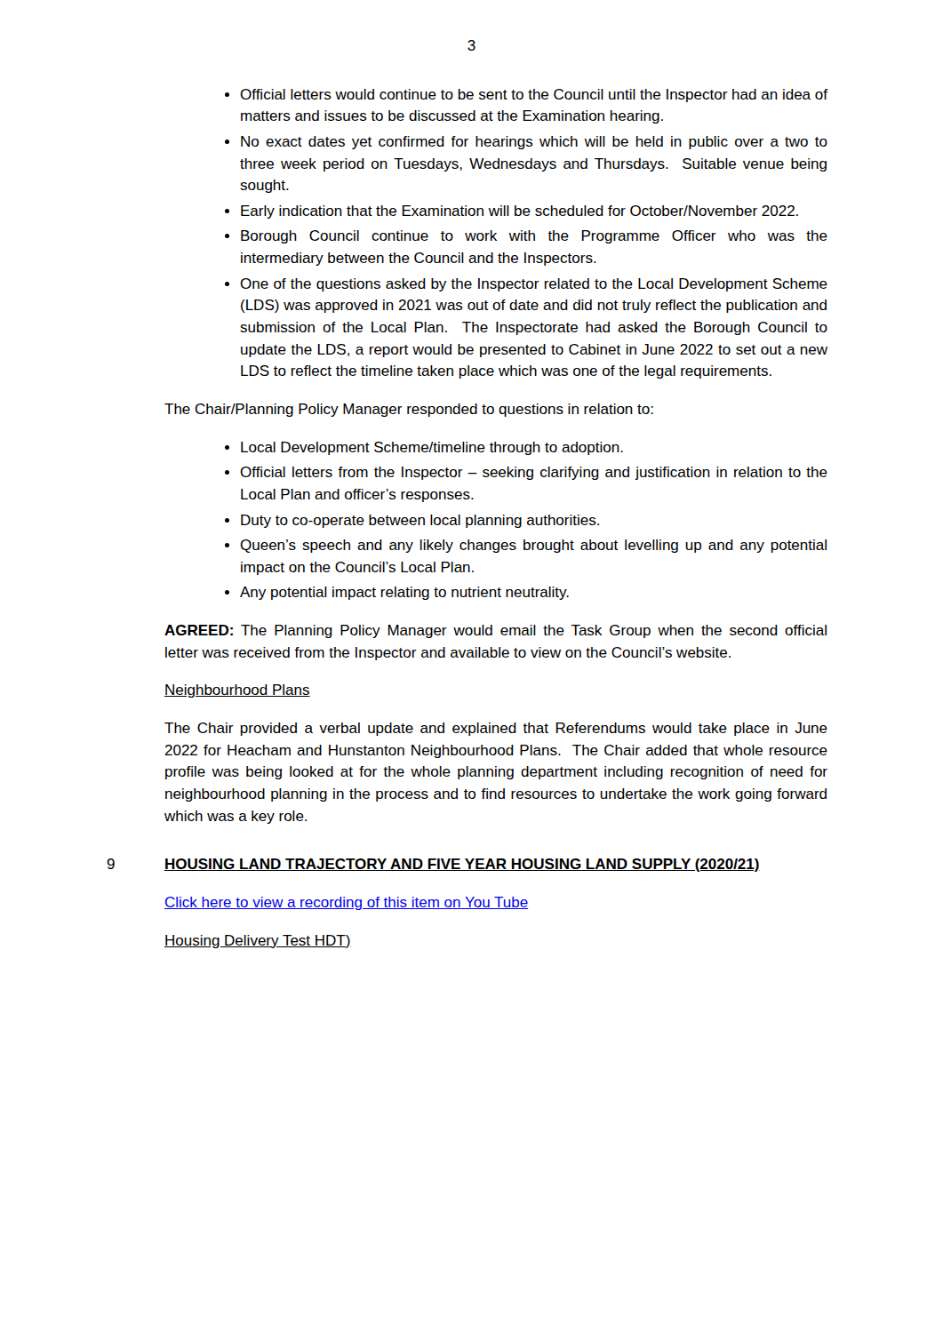3
Official letters would continue to be sent to the Council until the Inspector had an idea of matters and issues to be discussed at the Examination hearing.
No exact dates yet confirmed for hearings which will be held in public over a two to three week period on Tuesdays, Wednesdays and Thursdays. Suitable venue being sought.
Early indication that the Examination will be scheduled for October/November 2022.
Borough Council continue to work with the Programme Officer who was the intermediary between the Council and the Inspectors.
One of the questions asked by the Inspector related to the Local Development Scheme (LDS) was approved in 2021 was out of date and did not truly reflect the publication and submission of the Local Plan. The Inspectorate had asked the Borough Council to update the LDS, a report would be presented to Cabinet in June 2022 to set out a new LDS to reflect the timeline taken place which was one of the legal requirements.
The Chair/Planning Policy Manager responded to questions in relation to:
Local Development Scheme/timeline through to adoption.
Official letters from the Inspector – seeking clarifying and justification in relation to the Local Plan and officer’s responses.
Duty to co-operate between local planning authorities.
Queen’s speech and any likely changes brought about levelling up and any potential impact on the Council’s Local Plan.
Any potential impact relating to nutrient neutrality.
AGREED: The Planning Policy Manager would email the Task Group when the second official letter was received from the Inspector and available to view on the Council’s website.
Neighbourhood Plans
The Chair provided a verbal update and explained that Referendums would take place in June 2022 for Heacham and Hunstanton Neighbourhood Plans. The Chair added that whole resource profile was being looked at for the whole planning department including recognition of need for neighbourhood planning in the process and to find resources to undertake the work going forward which was a key role.
9
Housing Land Trajectory and Five Year Housing Land Supply (2020/21)
Click here to view a recording of this item on You Tube
Housing Delivery Test HDT)